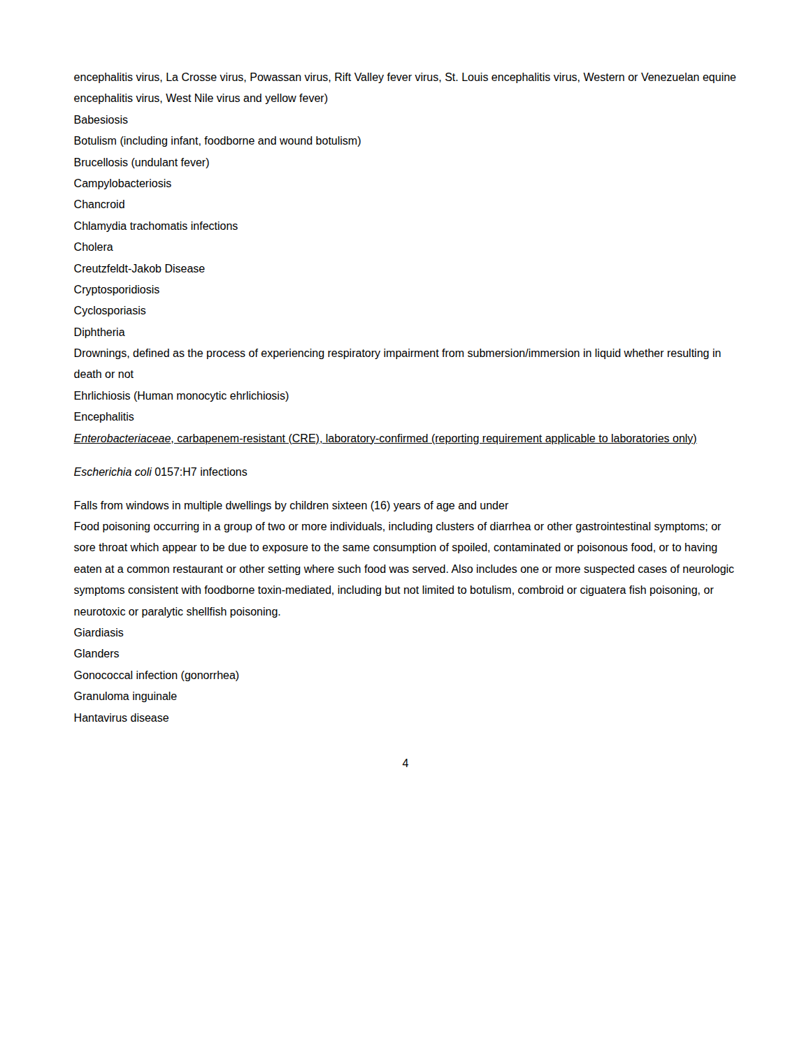encephalitis virus, La Crosse virus, Powassan virus, Rift Valley fever virus, St. Louis encephalitis virus, Western or Venezuelan equine encephalitis virus, West Nile virus and yellow fever)
Babesiosis
Botulism (including infant, foodborne and wound botulism)
Brucellosis (undulant fever)
Campylobacteriosis
Chancroid
Chlamydia trachomatis infections
Cholera
Creutzfeldt-Jakob Disease
Cryptosporidiosis
Cyclosporiasis
Diphtheria
Drownings, defined as the process of experiencing respiratory impairment from submersion/immersion in liquid whether resulting in death or not
Ehrlichiosis (Human monocytic ehrlichiosis)
Encephalitis
Enterobacteriaceae, carbapenem-resistant (CRE), laboratory-confirmed (reporting requirement applicable to laboratories only)
Escherichia coli 0157:H7 infections
Falls from windows in multiple dwellings by children sixteen (16) years of age and under
Food poisoning occurring in a group of two or more individuals, including clusters of diarrhea or other gastrointestinal symptoms; or sore throat which appear to be due to exposure to the same consumption of spoiled, contaminated or poisonous food, or to having eaten at a common restaurant or other setting where such food was served. Also includes one or more suspected cases of neurologic symptoms consistent with foodborne toxin-mediated, including but not limited to botulism, combroid or ciguatera fish poisoning, or neurotoxic or paralytic shellfish poisoning.
Giardiasis
Glanders
Gonococcal infection (gonorrhea)
Granuloma inguinale
Hantavirus disease
4